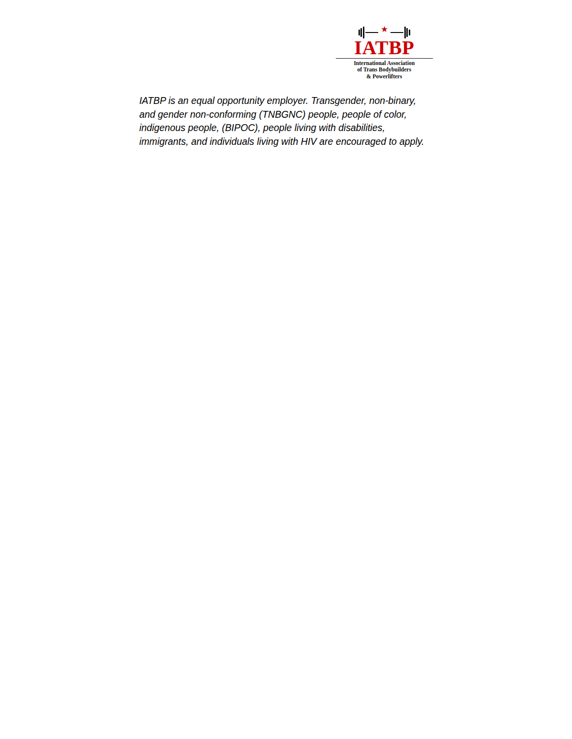★
IATBP
International Association of Trans Bodybuilders & Powerlifters
IATBP is an equal opportunity employer. Transgender, non-binary, and gender non-conforming (TNBGNC) people, people of color, indigenous people, (BIPOC), people living with disabilities, immigrants, and individuals living with HIV are encouraged to apply.